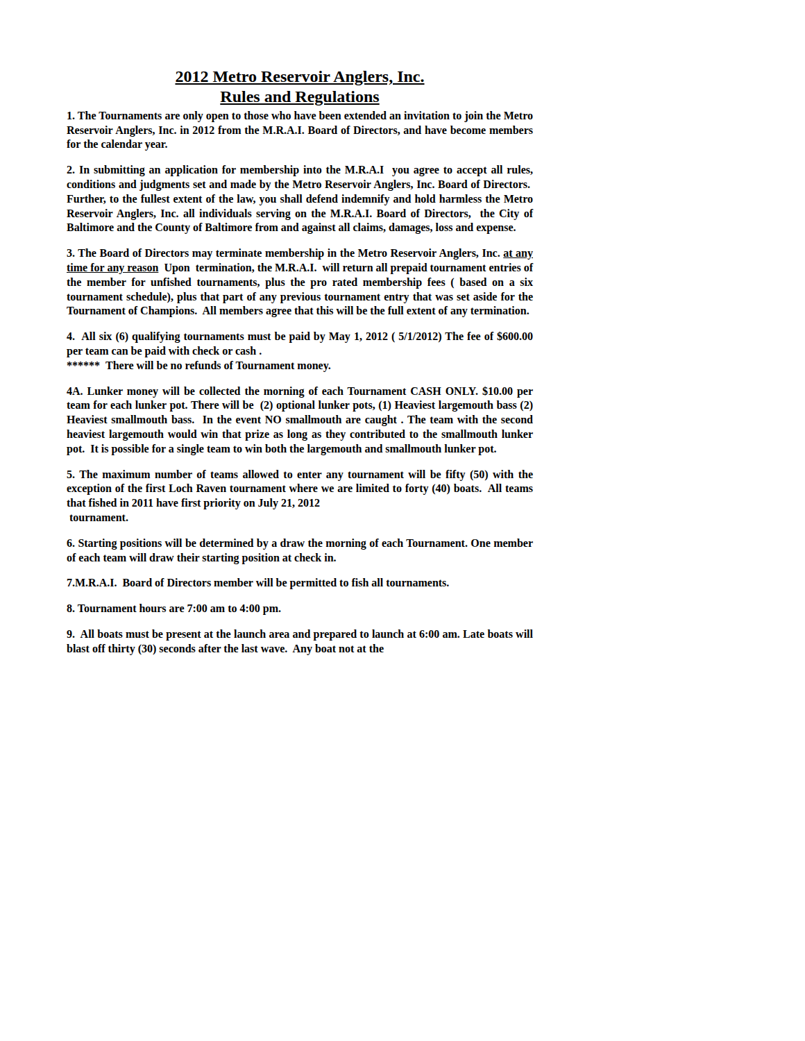2012 Metro Reservoir Anglers, Inc.Rules and Regulations
1. The Tournaments are only open to those who have been extended an invitation to join the Metro Reservoir Anglers, Inc. in 2012 from the M.R.A.I. Board of Directors, and have become members for the calendar year.
2. In submitting an application for membership into the M.R.A.I you agree to accept all rules, conditions and judgments set and made by the Metro Reservoir Anglers, Inc. Board of Directors. Further, to the fullest extent of the law, you shall defend indemnify and hold harmless the Metro Reservoir Anglers, Inc. all individuals serving on the M.R.A.I. Board of Directors, the City of Baltimore and the County of Baltimore from and against all claims, damages, loss and expense.
3. The Board of Directors may terminate membership in the Metro Reservoir Anglers, Inc. at any time for any reason Upon termination, the M.R.A.I. will return all prepaid tournament entries of the member for unfished tournaments, plus the pro rated membership fees ( based on a six tournament schedule), plus that part of any previous tournament entry that was set aside for the Tournament of Champions. All members agree that this will be the full extent of any termination.
4. All six (6) qualifying tournaments must be paid by May 1, 2012 ( 5/1/2012) The fee of $600.00 per team can be paid with check or cash .
****** There will be no refunds of Tournament money.
4A. Lunker money will be collected the morning of each Tournament CASH ONLY. $10.00 per team for each lunker pot. There will be (2) optional lunker pots, (1) Heaviest largemouth bass (2) Heaviest smallmouth bass. In the event NO smallmouth are caught . The team with the second heaviest largemouth would win that prize as long as they contributed to the smallmouth lunker pot. It is possible for a single team to win both the largemouth and smallmouth lunker pot.
5. The maximum number of teams allowed to enter any tournament will be fifty (50) with the exception of the first Loch Raven tournament where we are limited to forty (40) boats. All teams that fished in 2011 have first priority on July 21, 2012
tournament.
6. Starting positions will be determined by a draw the morning of each Tournament. One member of each team will draw their starting position at check in.
7.M.R.A.I. Board of Directors member will be permitted to fish all tournaments.
8. Tournament hours are 7:00 am to 4:00 pm.
9. All boats must be present at the launch area and prepared to launch at 6:00 am. Late boats will blast off thirty (30) seconds after the last wave. Any boat not at the